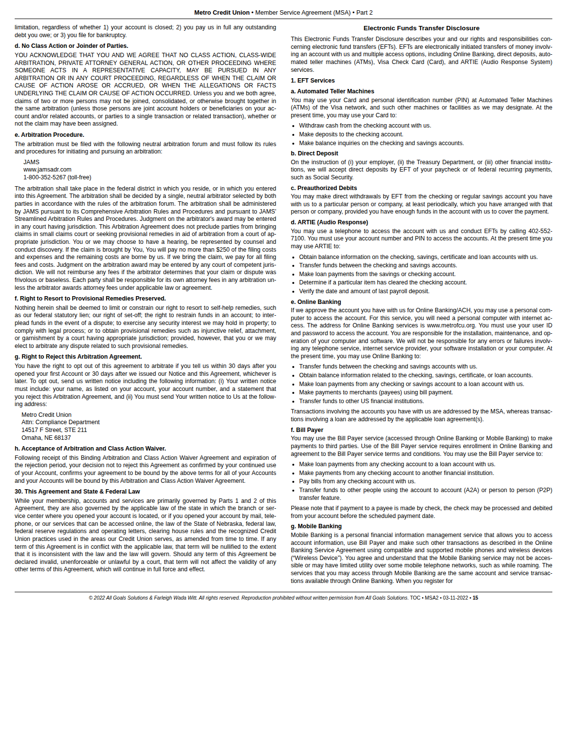Metro Credit Union • Member Service Agreement (MSA) • Part 2
limitation, regardless of whether 1) your account is closed; 2) you pay us in full any outstanding debt you owe; or 3) you file for bankruptcy.
d. No Class Action or Joinder of Parties.
YOU ACKNOWLEDGE THAT YOU AND WE AGREE THAT NO CLASS ACTION, CLASS-WIDE ARBITRATION, PRIVATE ATTORNEY GENERAL ACTION, OR OTHER PROCEEDING WHERE SOMEONE ACTS IN A REPRESENTATIVE CAPACITY, MAY BE PURSUED IN ANY ARBITRATION OR IN ANY COURT PROCEEDING, REGARDLESS OF WHEN THE CLAIM OR CAUSE OF ACTION AROSE OR ACCRUED, OR WHEN THE ALLEGATIONS OR FACTS UNDERLYING THE CLAIM OR CAUSE OF ACTION OCCURRED. Unless you and we both agree, claims of two or more persons may not be joined, consolidated, or otherwise brought together in the same arbitration (unless those persons are joint account holders or beneficiaries on your account and/or related accounts, or parties to a single transaction or related transaction), whether or not the claim may have been assigned.
e. Arbitration Procedure.
The arbitration must be filed with the following neutral arbitration forum and must follow its rules and procedures for initiating and pursuing an arbitration:
JAMS
www.jamsadr.com
1-800-352-5267 (toll-free)
The arbitration shall take place in the federal district in which you reside, or in which you entered into this Agreement. The arbitration shall be decided by a single, neutral arbitrator selected by both parties in accordance with the rules of the arbitration forum. The arbitration shall be administered by JAMS pursuant to its Comprehensive Arbitration Rules and Procedures and pursuant to JAMS' Streamlined Arbitration Rules and Procedures. Judgment on the arbitrator's award may be entered in any court having jurisdiction. This Arbitration Agreement does not preclude parties from bringing claims in small claims court or seeking provisional remedies in aid of arbitration from a court of appropriate jurisdiction. You or we may choose to have a hearing, be represented by counsel and conduct discovery. If the claim is brought by You, You will pay no more than $250 of the filing costs and expenses and the remaining costs are borne by us. If we bring the claim, we pay for all filing fees and costs. Judgment on the arbitration award may be entered by any court of competent jurisdiction. We will not reimburse any fees if the arbitrator determines that your claim or dispute was frivolous or baseless. Each party shall be responsible for its own attorney fees in any arbitration unless the arbitrator awards attorney fees under applicable law or agreement.
f. Right to Resort to Provisional Remedies Preserved.
Nothing herein shall be deemed to limit or constrain our right to resort to self-help remedies, such as our federal statutory lien; our right of set-off; the right to restrain funds in an account; to interplead funds in the event of a dispute; to exercise any security interest we may hold in property; to comply with legal process; or to obtain provisional remedies such as injunctive relief, attachment, or garnishment by a court having appropriate jurisdiction; provided, however, that you or we may elect to arbitrate any dispute related to such provisional remedies.
g. Right to Reject this Arbitration Agreement.
You have the right to opt out of this agreement to arbitrate if you tell us within 30 days after you opened your first Account or 30 days after we issued our Notice and this Agreement, whichever is later. To opt out, send us written notice including the following information: (i) Your written notice must include: your name, as listed on your account, your account number, and a statement that you reject this Arbitration Agreement, and (ii) You must send Your written notice to Us at the following address:
Metro Credit Union
Attn: Compliance Department
14517 F Street, STE 211
Omaha, NE 68137
h. Acceptance of Arbitration and Class Action Waiver.
Following receipt of this Binding Arbitration and Class Action Waiver Agreement and expiration of the rejection period, your decision not to reject this Agreement as confirmed by your continued use of your Account, confirms your agreement to be bound by the above terms for all of your Accounts and your Accounts will be bound by this Arbitration and Class Action Waiver Agreement.
30. This Agreement and State & Federal Law
While your membership, accounts and services are primarily governed by Parts 1 and 2 of this Agreement, they are also governed by the applicable law of the state in which the branch or service center where you opened your account is located, or if you opened your account by mail, telephone, or our services that can be accessed online, the law of the State of Nebraska, federal law, federal reserve regulations and operating letters, clearing house rules and the recognized Credit Union practices used in the areas our Credit Union serves, as amended from time to time. If any term of this Agreement is in conflict with the applicable law, that term will be nullified to the extent that it is inconsistent with the law and the law will govern. Should any term of this Agreement be declared invalid, unenforceable or unlawful by a court, that term will not affect the validity of any other terms of this Agreement, which will continue in full force and effect.
Electronic Funds Transfer Disclosure
This Electronic Funds Transfer Disclosure describes your and our rights and responsibilities concerning electronic fund transfers (EFTs). EFTs are electronically initiated transfers of money involving an account with us and multiple access options, including Online Banking, direct deposits, automated teller machines (ATMs), Visa Check Card (Card), and ARTIE (Audio Response System) services.
1. EFT Services
a. Automated Teller Machines
You may use your Card and personal identification number (PIN) at Automated Teller Machines (ATMs) of the Visa network, and such other machines or facilities as we may designate. At the present time, you may use your Card to:
Withdraw cash from the checking account with us.
Make deposits to the checking account.
Make balance inquiries on the checking and savings accounts.
b. Direct Deposit
On the instruction of (i) your employer, (ii) the Treasury Department, or (iii) other financial institutions, we will accept direct deposits by EFT of your paycheck or of federal recurring payments, such as Social Security.
c. Preauthorized Debits
You may make direct withdrawals by EFT from the checking or regular savings account you have with us to a particular person or company, at least periodically, which you have arranged with that person or company, provided you have enough funds in the account with us to cover the payment.
d. ARTIE (Audio Response)
You may use a telephone to access the account with us and conduct EFTs by calling 402-552-7100. You must use your account number and PIN to access the accounts. At the present time you may use ARTIE to:
Obtain balance information on the checking, savings, certificate and loan accounts with us.
Transfer funds between the checking and savings accounts.
Make loan payments from the savings or checking account.
Determine if a particular item has cleared the checking account.
Verify the date and amount of last payroll deposit.
e. Online Banking
If we approve the account you have with us for Online Banking/ACH, you may use a personal computer to access the account. For this service, you will need a personal computer with internet access. The address for Online Banking services is www.metrofcu.org. You must use your user ID and password to access the account. You are responsible for the installation, maintenance, and operation of your computer and software. We will not be responsible for any errors or failures involving any telephone service, internet service provider, your software installation or your computer. At the present time, you may use Online Banking to:
Transfer funds between the checking and savings accounts with us.
Obtain balance information related to the checking, savings, certificate, or loan accounts.
Make loan payments from any checking or savings account to a loan account with us.
Make payments to merchants (payees) using bill payment.
Transfer funds to other US financial institutions.
Transactions involving the accounts you have with us are addressed by the MSA, whereas transactions involving a loan are addressed by the applicable loan agreement(s).
f. Bill Payer
You may use the Bill Payer service (accessed through Online Banking or Mobile Banking) to make payments to third parties. Use of the Bill Payer service requires enrollment in Online Banking and agreement to the Bill Payer service terms and conditions. You may use the Bill Payer service to:
Make loan payments from any checking account to a loan account with us.
Make payments from any checking account to another financial institution.
Pay bills from any checking account with us.
Transfer funds to other people using the account to account (A2A) or person to person (P2P) transfer feature.
Please note that if payment to a payee is made by check, the check may be processed and debited from your account before the scheduled payment date.
g. Mobile Banking
Mobile Banking is a personal financial information management service that allows you to access account information, use Bill Payer and make such other transactions as described in the Online Banking Service Agreement using compatible and supported mobile phones and wireless devices (“Wireless Device”). You agree and understand that the Mobile Banking service may not be accessible or may have limited utility over some mobile telephone networks, such as while roaming. The services that you may access through Mobile Banking are the same account and service transactions available through Online Banking. When you register for
© 2022 All Goals Solutions & Farleigh Wada Witt. All rights reserved. Reproduction prohibited without written permission from All Goals Solutions. TOC • MSA2 • 03-11-2022 • 15